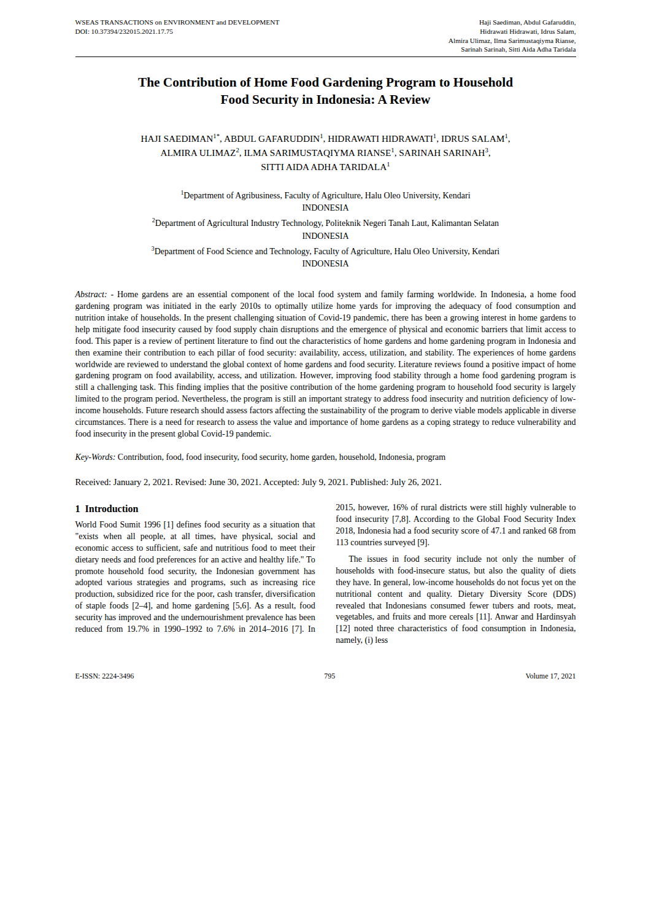WSEAS TRANSACTIONS on ENVIRONMENT and DEVELOPMENT
DOI: 10.37394/232015.2021.17.75
Haji Saediman, Abdul Gafaruddin,
Hidrawati Hidrawati, Idrus Salam,
Almira Ulimaz, Ilma Sarimustaqiyma Rianse,
Sarinah Sarinah, Sitti Aida Adha Taridala
The Contribution of Home Food Gardening Program to Household
Food Security in Indonesia: A Review
HAJI SAEDIMAN1*, ABDUL GAFARUDDIN1, HIDRAWATI HIDRAWATI1, IDRUS SALAM1,
ALMIRA ULIMAZ2, ILMA SARIMUSTAQIYMA RIANSE1, SARINAH SARINAH3,
SITTI AIDA ADHA TARIDALA1
1Department of Agribusiness, Faculty of Agriculture, Halu Oleo University, Kendari
INDONESIA
2Department of Agricultural Industry Technology, Politeknik Negeri Tanah Laut, Kalimantan Selatan
INDONESIA
3Department of Food Science and Technology, Faculty of Agriculture, Halu Oleo University, Kendari
INDONESIA
Abstract: - Home gardens are an essential component of the local food system and family farming worldwide. In Indonesia, a home food gardening program was initiated in the early 2010s to optimally utilize home yards for improving the adequacy of food consumption and nutrition intake of households. In the present challenging situation of Covid-19 pandemic, there has been a growing interest in home gardens to help mitigate food insecurity caused by food supply chain disruptions and the emergence of physical and economic barriers that limit access to food. This paper is a review of pertinent literature to find out the characteristics of home gardens and home gardening program in Indonesia and then examine their contribution to each pillar of food security: availability, access, utilization, and stability. The experiences of home gardens worldwide are reviewed to understand the global context of home gardens and food security. Literature reviews found a positive impact of home gardening program on food availability, access, and utilization. However, improving food stability through a home food gardening program is still a challenging task. This finding implies that the positive contribution of the home gardening program to household food security is largely limited to the program period. Nevertheless, the program is still an important strategy to address food insecurity and nutrition deficiency of low-income households. Future research should assess factors affecting the sustainability of the program to derive viable models applicable in diverse circumstances. There is a need for research to assess the value and importance of home gardens as a coping strategy to reduce vulnerability and food insecurity in the present global Covid-19 pandemic.
Key-Words: Contribution, food, food insecurity, food security, home garden, household, Indonesia, program
Received: January 2, 2021. Revised: June 30, 2021. Accepted: July 9, 2021. Published: July 26, 2021.
1 Introduction
World Food Sumit 1996 [1] defines food security as a situation that "exists when all people, at all times, have physical, social and economic access to sufficient, safe and nutritious food to meet their dietary needs and food preferences for an active and healthy life." To promote household food security, the Indonesian government has adopted various strategies and programs, such as increasing rice production, subsidized rice for the poor, cash transfer, diversification of staple foods [2–4], and home gardening [5,6]. As a result, food security has improved and the undernourishment prevalence has been reduced from 19.7% in 1990–1992 to 7.6% in 2014–2016 [7]. In 2015, however, 16% of rural districts were still highly vulnerable to food insecurity [7,8]. According to the Global Food Security Index 2018, Indonesia had a food security score of 47.1 and ranked 68 from 113 countries surveyed [9].
The issues in food security include not only the number of households with food-insecure status, but also the quality of diets they have. In general, low-income households do not focus yet on the nutritional content and quality. Dietary Diversity Score (DDS) revealed that Indonesians consumed fewer tubers and roots, meat, vegetables, and fruits and more cereals [11]. Anwar and Hardinsyah [12] noted three characteristics of food consumption in Indonesia, namely, (i) less
E-ISSN: 2224-3496
795
Volume 17, 2021